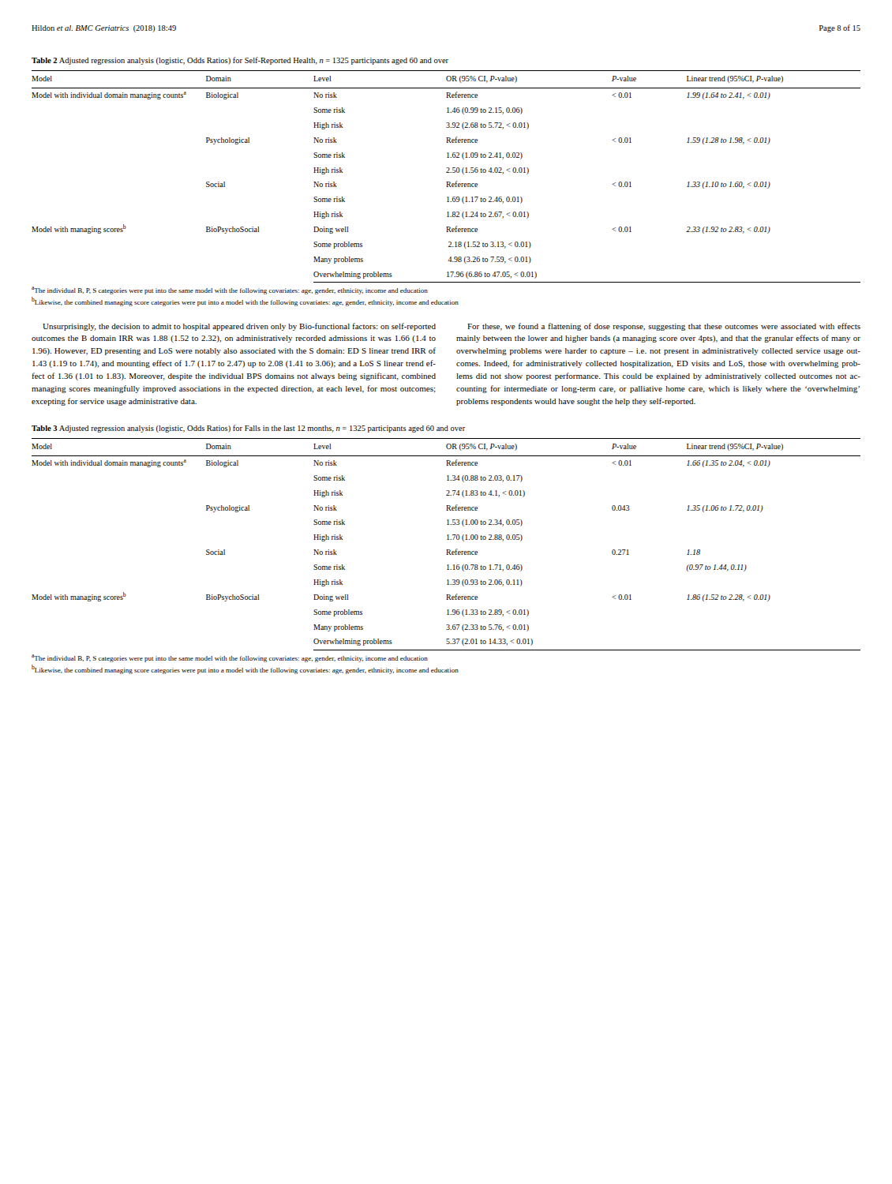Hildon et al. BMC Geriatrics (2018) 18:49
Page 8 of 15
Table 2 Adjusted regression analysis (logistic, Odds Ratios) for Self-Reported Health, n = 1325 participants aged 60 and over
| Model | Domain | Level | OR (95% CI, P -value) | P -value | Linear trend (95%CI, P -value) |
| --- | --- | --- | --- | --- | --- |
| Model with individual domain managing counts a | Biological | No risk | Reference | < 0.01 | 1.99 (1.64 to 2.41, < 0.01) |
| Some risk | 1.46 (0.99 to 2.15, 0.06) | | |
| High risk | 3.92 (2.68 to 5.72, < 0.01) | | |
| Psychological | No risk | Reference | < 0.01 | 1.59 (1.28 to 1.98, < 0.01) |
| Some risk | 1.62 (1.09 to 2.41, 0.02) | | |
| High risk | 2.50 (1.56 to 4.02, < 0.01) | | |
| Social | No risk | Reference | < 0.01 | 1.33 (1.10 to 1.60, < 0.01) |
| Some risk | 1.69 (1.17 to 2.46, 0.01) | | |
| High risk | 1.82 (1.24 to 2.67, < 0.01) | | |
| Model with managing scores b | BioPsychoSocial | Doing well | Reference | < 0.01 | 2.33 (1.92 to 2.83, < 0.01) |
| Some problems | 2.18 (1.52 to 3.13, < 0.01) | | |
| Many problems | 4.98 (3.26 to 7.59, < 0.01) | | |
| Overwhelming problems | 17.96 (6.86 to 47.05, < 0.01) | | |
aThe individual B, P, S categories were put into the same model with the following covariates: age, gender, ethnicity, income and education
bLikewise, the combined managing score categories were put into a model with the following covariates: age, gender, ethnicity, income and education
Unsurprisingly, the decision to admit to hospital appeared driven only by Bio-functional factors: on self-reported outcomes the B domain IRR was 1.88 (1.52 to 2.32), on administratively recorded admissions it was 1.66 (1.4 to 1.96). However, ED presenting and LoS were notably also associated with the S domain: ED S linear trend IRR of 1.43 (1.19 to 1.74), and mounting effect of 1.7 (1.17 to 2.47) up to 2.08 (1.41 to 3.06); and a LoS S linear trend effect of 1.36 (1.01 to 1.83). Moreover, despite the individual BPS domains not always being significant, combined managing scores meaningfully improved associations in the expected direction, at each level, for most outcomes; excepting for service usage administrative data.
For these, we found a flattening of dose response, suggesting that these outcomes were associated with effects mainly between the lower and higher bands (a managing score over 4pts), and that the granular effects of many or overwhelming problems were harder to capture – i.e. not present in administratively collected service usage outcomes. Indeed, for administratively collected hospitalization, ED visits and LoS, those with overwhelming problems did not show poorest performance. This could be explained by administratively collected outcomes not accounting for intermediate or long-term care, or palliative home care, which is likely where the ‘overwhelming’ problems respondents would have sought the help they self-reported.
Table 3 Adjusted regression analysis (logistic, Odds Ratios) for Falls in the last 12 months, n = 1325 participants aged 60 and over
| Model | Domain | Level | OR (95% CI, P -value) | P -value | Linear trend (95%CI, P -value) |
| --- | --- | --- | --- | --- | --- |
| Model with individual domain managing counts a | Biological | No risk | Reference | < 0.01 | 1.66 (1.35 to 2.04, < 0.01) |
| Some risk | 1.34 (0.88 to 2.03, 0.17) | | |
| High risk | 2.74 (1.83 to 4.1, < 0.01) | | |
| Psychological | No risk | Reference | 0.043 | 1.35 (1.06 to 1.72, 0.01) |
| Some risk | 1.53 (1.00 to 2.34, 0.05) | | |
| High risk | 1.70 (1.00 to 2.88, 0.05) | | |
| Social | No risk | Reference | 0.271 | 1.18 |
| Some risk | 1.16 (0.78 to 1.71, 0.46) | | (0.97 to 1.44, 0.11) |
| High risk | 1.39 (0.93 to 2.06, 0.11) | | |
| Model with managing scores b | BioPsychoSocial | Doing well | Reference | < 0.01 | 1.86 (1.52 to 2.28, < 0.01) |
| Some problems | 1.96 (1.33 to 2.89, < 0.01) | | |
| Many problems | 3.67 (2.33 to 5.76, < 0.01) | | |
| Overwhelming problems | 5.37 (2.01 to 14.33, < 0.01) | | |
aThe individual B, P, S categories were put into the same model with the following covariates: age, gender, ethnicity, income and education
bLikewise, the combined managing score categories were put into a model with the following covariates: age, gender, ethnicity, income and education